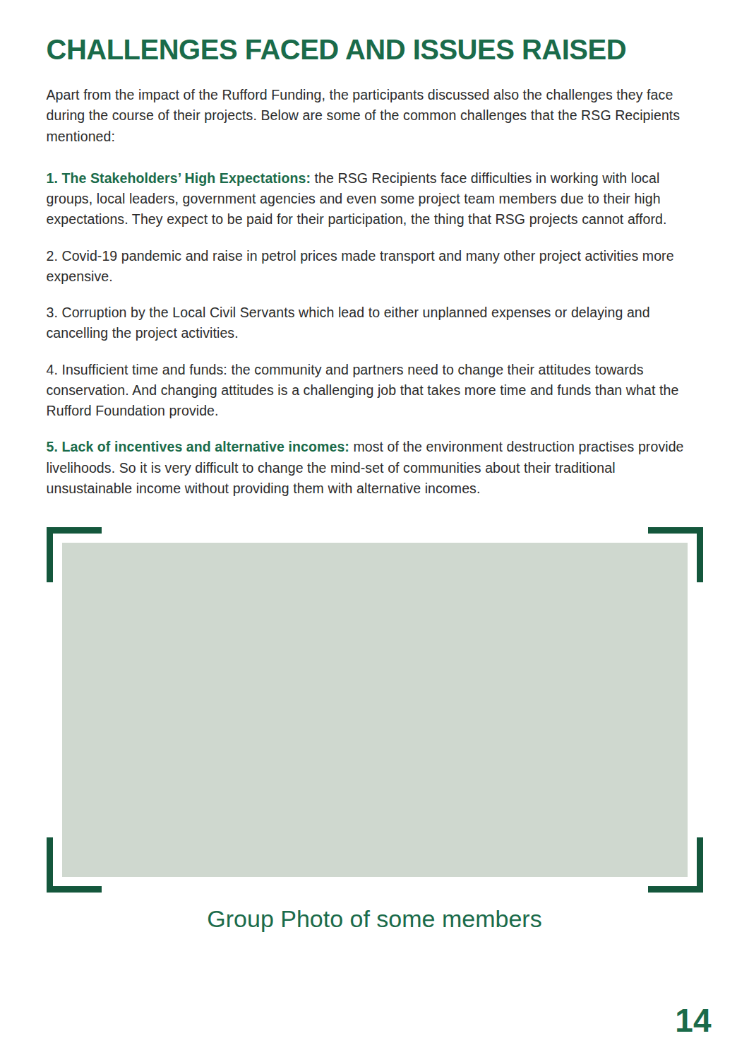Challenges Faced and Issues Raised
Apart from the impact of the Rufford Funding, the participants discussed also the challenges they face during the course of their projects. Below are some of the common challenges that the RSG Recipients mentioned:
1. The Stakeholders’ High Expectations: the RSG Recipients face difficulties in working with local groups, local leaders, government agencies and even some project team members due to their high expectations. They expect to be paid for their participation, the thing that RSG projects cannot afford.
2. Covid-19 pandemic and raise in petrol prices made transport and many other project activities more expensive.
3. Corruption by the Local Civil Servants which lead to either unplanned expenses or delaying and cancelling the project activities.
4. Insufficient time and funds: the community and partners need to change their attitudes towards conservation. And changing attitudes is a challenging job that takes more time and funds than what the Rufford Foundation provide.
5. Lack of incentives and alternative incomes: most of the environment destruction practises provide livelihoods. So it is very difficult to change the mind-set of communities about their traditional unsustainable income without providing them with alternative incomes.
Group Photo of some members
14